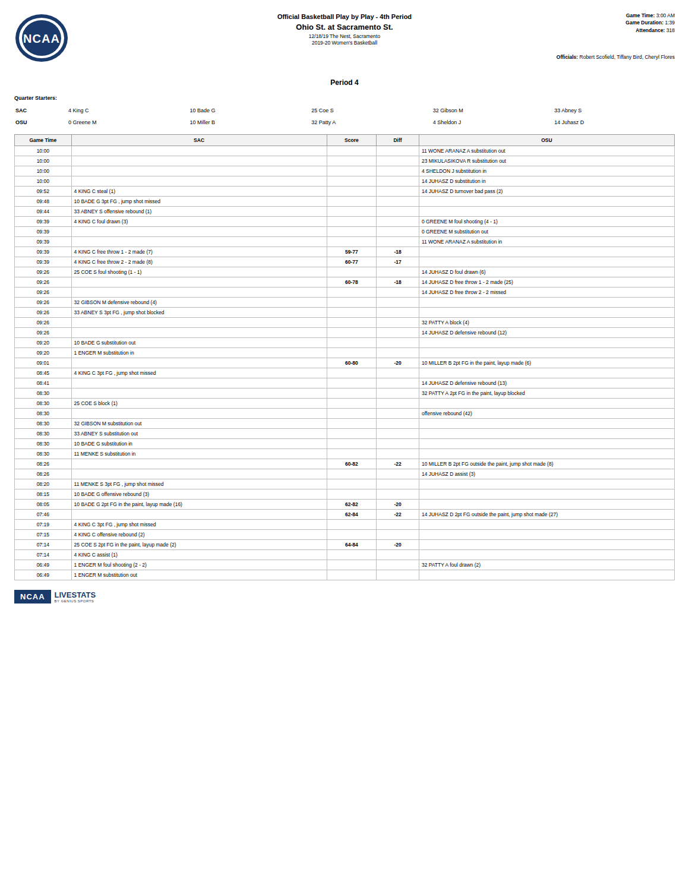NCAA
Game Time: 3:00 AM
Game Duration: 1:39
Attendance: 318
Official Basketball Play by Play - 4th Period
Ohio St. at Sacramento St.
12/18/19 The Nest, Sacramento
2019-20 Women's Basketball
Officials: Robert Scofield, Tiffany Bird, Cheryl Flores
Period 4
Quarter Starters:
| SAC | 4 King C | 10 Bade G | 25 Coe S | 32 Gibson M | 33 Abney S |
| OSU | 0 Greene M | 10 Miller B | 32 Patty A | 4 Sheldon J | 14 Juhasz D |
| Game Time | SAC | Score | Diff | OSU |
| --- | --- | --- | --- | --- |
| 10:00 | | | | 11 WONE ARANAZ A substitution out |
| 10:00 | | | | 23 MIKULASIKOVA R substitution out |
| 10:00 | | | | 4 SHELDON J substitution in |
| 10:00 | | | | 14 JUHASZ D substitution in |
| 09:52 | 4 KING C steal (1) | | | 14 JUHASZ D turnover bad pass (2) |
| 09:48 | 10 BADE G 3pt FG , jump shot missed | | | |
| 09:44 | 33 ABNEY S offensive rebound (1) | | | |
| 09:39 | 4 KING C foul drawn (3) | | | 0 GREENE M foul shooting (4 - 1) |
| 09:39 | | | | 0 GREENE M substitution out |
| 09:39 | | | | 11 WONE ARANAZ A substitution in |
| 09:39 | 4 KING C free throw 1 - 2 made (7) | 59-77 | -18 | |
| 09:39 | 4 KING C free throw 2 - 2 made (8) | 60-77 | -17 | |
| 09:26 | 25 COE S foul shooting (1 - 1) | | | 14 JUHASZ D foul drawn (6) |
| 09:26 | | 60-78 | -18 | 14 JUHASZ D free throw 1 - 2 made (25) |
| 09:26 | | | | 14 JUHASZ D free throw 2 - 2 missed |
| 09:26 | 32 GIBSON M defensive rebound (4) | | | |
| 09:26 | 33 ABNEY S 3pt FG , jump shot blocked | | | |
| 09:26 | | | | 32 PATTY A block (4) |
| 09:26 | | | | 14 JUHASZ D defensive rebound (12) |
| 09:20 | 10 BADE G substitution out | | | |
| 09:20 | 1 ENGER M substitution in | | | |
| 09:01 | | 60-80 | -20 | 10 MILLER B 2pt FG in the paint, layup made (6) |
| 08:45 | 4 KING C 3pt FG , jump shot missed | | | |
| 08:41 | | | | 14 JUHASZ D defensive rebound (13) |
| 08:30 | | | | 32 PATTY A 2pt FG in the paint, layup blocked |
| 08:30 | 25 COE S block (1) | | | |
| 08:30 | | | | offensive rebound (42) |
| 08:30 | 32 GIBSON M substitution out | | | |
| 08:30 | 33 ABNEY S substitution out | | | |
| 08:30 | 10 BADE G substitution in | | | |
| 08:30 | 11 MENKE S substitution in | | | |
| 08:26 | | 60-82 | -22 | 10 MILLER B 2pt FG outside the paint, jump shot made (8) |
| 08:26 | | | | 14 JUHASZ D assist (3) |
| 08:20 | 11 MENKE S 3pt FG , jump shot missed | | | |
| 08:15 | 10 BADE G offensive rebound (3) | | | |
| 08:05 | 10 BADE G 2pt FG in the paint, layup made (16) | 62-82 | -20 | |
| 07:46 | | 62-84 | -22 | 14 JUHASZ D 2pt FG outside the paint, jump shot made (27) |
| 07:19 | 4 KING C 3pt FG , jump shot missed | | | |
| 07:15 | 4 KING C offensive rebound (2) | | | |
| 07:14 | 25 COE S 2pt FG in the paint, layup made (2) | 64-84 | -20 | |
| 07:14 | 4 KING C assist (1) | | | |
| 06:49 | 1 ENGER M foul shooting (2 - 2) | | | 32 PATTY A foul drawn (2) |
| 06:49 | 1 ENGER M substitution out | | | |
NCAA
LIVESTATSBY GENIUS SPORTS